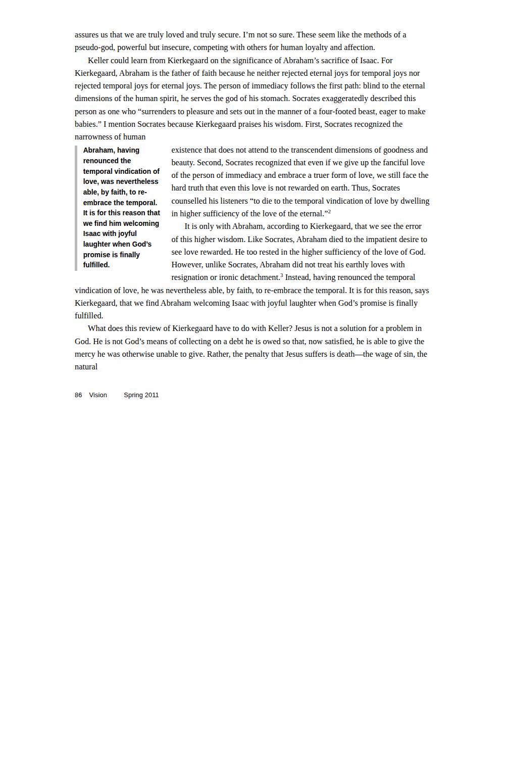assures us that we are truly loved and truly secure. I’m not so sure. These seem like the methods of a pseudo-god, powerful but insecure, competing with others for human loyalty and affection.
Keller could learn from Kierkegaard on the significance of Abraham’s sacrifice of Isaac. For Kierkegaard, Abraham is the father of faith because he neither rejected eternal joys for temporal joys nor rejected temporal joys for eternal joys. The person of immediacy follows the first path: blind to the eternal dimensions of the human spirit, he serves the god of his stomach. Socrates exaggeratedly described this person as one who “surrenders to pleasure and sets out in the manner of a four-footed beast, eager to make babies.” I mention Socrates because Kierkegaard praises his wisdom. First, Socrates recognized the narrowness of human
Abraham, having renounced the temporal vindication of love, was nevertheless able, by faith, to re-embrace the temporal. It is for this reason that we find him welcoming Isaac with joyful laughter when God’s promise is finally fulfilled.
existence that does not attend to the transcendent dimensions of goodness and beauty. Second, Socrates recognized that even if we give up the fanciful love of the person of immediacy and embrace a truer form of love, we still face the hard truth that even this love is not rewarded on earth. Thus, Socrates counselled his listeners “to die to the temporal vindication of love by dwelling in higher sufficiency of the love of the eternal.”2
It is only with Abraham, according to Kierkegaard, that we see the error of this higher wisdom. Like Socrates, Abraham died to the impatient desire to see love rewarded. He too rested in the higher sufficiency of the love of God. However, unlike Socrates, Abraham did not treat his earthly loves with resignation or ironic detachment.3 Instead, having renounced the temporal vindication of love, he was nevertheless able, by faith, to re-embrace the temporal. It is for this reason, says Kierkegaard, that we find Abraham welcoming Isaac with joyful laughter when God’s promise is finally fulfilled.
What does this review of Kierkegaard have to do with Keller? Jesus is not a solution for a problem in God. He is not God’s means of collecting on a debt he is owed so that, now satisfied, he is able to give the mercy he was otherwise unable to give. Rather, the penalty that Jesus suffers is death—the wage of sin, the natural
86 Vision Spring 2011